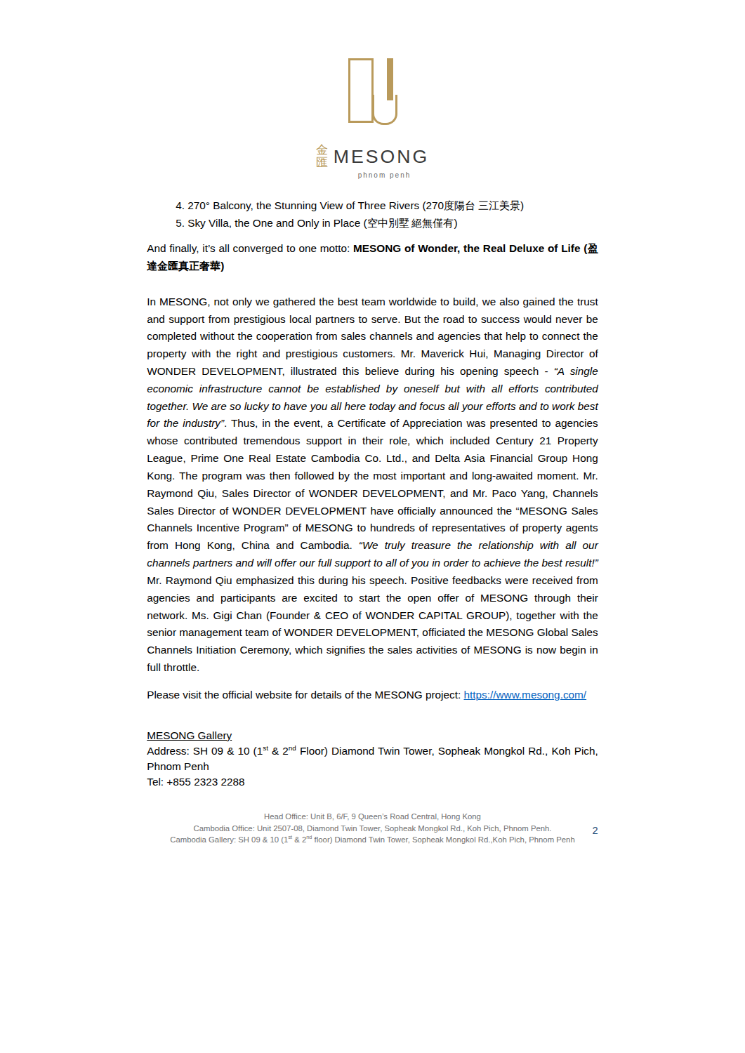金
匯
MESONG
phnom penh
270° Balcony, the Stunning View of Three Rivers (270度陽台 三江美景)
Sky Villa, the One and Only in Place (空中別墅 絕無僅有)
And finally, it’s all converged to one motto: MESONG of Wonder, the Real Deluxe of Life (盈達金匯真正奢華)
In MESONG, not only we gathered the best team worldwide to build, we also gained the trust and support from prestigious local partners to serve. But the road to success would never be completed without the cooperation from sales channels and agencies that help to connect the property with the right and prestigious customers. Mr. Maverick Hui, Managing Director of WONDER DEVELOPMENT, illustrated this believe during his opening speech - “A single economic infrastructure cannot be established by oneself but with all efforts contributed together. We are so lucky to have you all here today and focus all your efforts and to work best for the industry”. Thus, in the event, a Certificate of Appreciation was presented to agencies whose contributed tremendous support in their role, which included Century 21 Property League, Prime One Real Estate Cambodia Co. Ltd., and Delta Asia Financial Group Hong Kong. The program was then followed by the most important and long-awaited moment. Mr. Raymond Qiu, Sales Director of WONDER DEVELOPMENT, and Mr. Paco Yang, Channels Sales Director of WONDER DEVELOPMENT have officially announced the “MESONG Sales Channels Incentive Program” of MESONG to hundreds of representatives of property agents from Hong Kong, China and Cambodia. “We truly treasure the relationship with all our channels partners and will offer our full support to all of you in order to achieve the best result!” Mr. Raymond Qiu emphasized this during his speech. Positive feedbacks were received from agencies and participants are excited to start the open offer of MESONG through their network. Ms. Gigi Chan (Founder & CEO of WONDER CAPITAL GROUP), together with the senior management team of WONDER DEVELOPMENT, officiated the MESONG Global Sales Channels Initiation Ceremony, which signifies the sales activities of MESONG is now begin in full throttle.
Please visit the official website for details of the MESONG project: https://www.mesong.com/
MESONG Gallery
Address: SH 09 & 10 (1st & 2nd Floor) Diamond Twin Tower, Sopheak Mongkol Rd., Koh Pich, Phnom Penh
Tel: +855 2323 2288
Head Office: Unit B, 6/F, 9 Queen’s Road Central, Hong Kong
Cambodia Office: Unit 2507-08, Diamond Twin Tower, Sopheak Mongkol Rd., Koh Pich, Phnom Penh.
Cambodia Gallery: SH 09 & 10 (1st & 2nd floor) Diamond Twin Tower, Sopheak Mongkol Rd.,Koh Pich, Phnom Penh
2